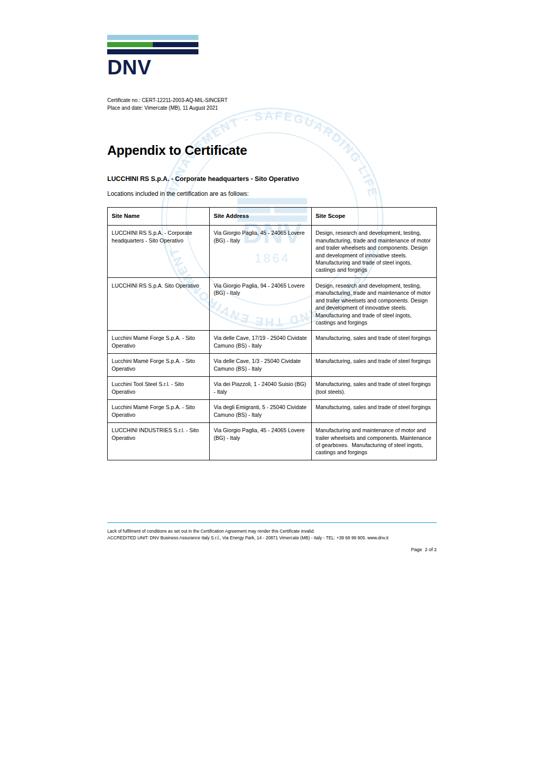MANAGEMENT - SAFEGUARDING LIFE PROPERTY AND THE ENVIRONMENT DNV 1864
DNV
Certificate no.: CERT-12211-2003-AQ-MIL-SINCERT
Place and date: Vimercate (MB), 11 August 2021
Appendix to Certificate
LUCCHINI RS S.p.A. - Corporate headquarters - Sito Operativo
Locations included in the certification are as follows:
| Site Name | Site Address | Site Scope |
| --- | --- | --- |
| LUCCHINI RS S.p.A. - Corporate headquarters - Sito Operativo | Via Giorgio Paglia, 45 - 24065 Lovere (BG) - Italy | Design, research and development, testing, manufacturing, trade and maintenance of motor and trailer wheelsets and components. Design and development of innovative steels. Manufacturing and trade of steel ingots, castings and forgings |
| LUCCHINI RS S.p.A. Sito Operativo | Via Giorgio Paglia, 94 - 24065 Lovere (BG) - Italy | Design, research and development, testing, manufacturing, trade and maintenance of motor and trailer wheelsets and components. Design and development of innovative steels. Manufacturing and trade of steel ingots, castings and forgings |
| Lucchini Mamè Forge S.p.A. - Sito Operativo | Via delle Cave, 17/19 - 25040 Cividate Camuno (BS) - Italy | Manufacturing, sales and trade of steel forgings |
| Lucchini Mamè Forge S.p.A. - Sito Operativo | Via delle Cave, 1/3 - 25040 Cividate Camuno (BS) - Italy | Manufacturing, sales and trade of steel forgings |
| Lucchini Tool Steel S.r.l. - Sito Operativo | Via dei Piazzoli, 1 - 24040 Suisio (BG) - Italy | Manufacturing, sales and trade of steel forgings (tool steels). |
| Lucchini Mamè Forge S.p.A. - Sito Operativo | Via degli Emigranti, 5 - 25040 Cividate Camuno (BS) - Italy | Manufacturing, sales and trade of steel forgings |
| LUCCHINI INDUSTRIES S.r.l. - Sito Operativo | Via Giorgio Paglia, 45 - 24065 Lovere (BG) - Italy | Manufacturing and maintenance of motor and trailer wheelsets and components. Maintenance of gearboxes. Manufacturing of steel ingots, castings and forgings |
Lack of fulfilment of conditions as set out in the Certification Agreement may render this Certificate invalid.
ACCREDITED UNIT: DNV Business Assurance Italy S.r.l., Via Energy Park, 14 - 20871 Vimercate (MB) - Italy - TEL: +39 68 99 905. www.dnv.it
Page 2 of 2